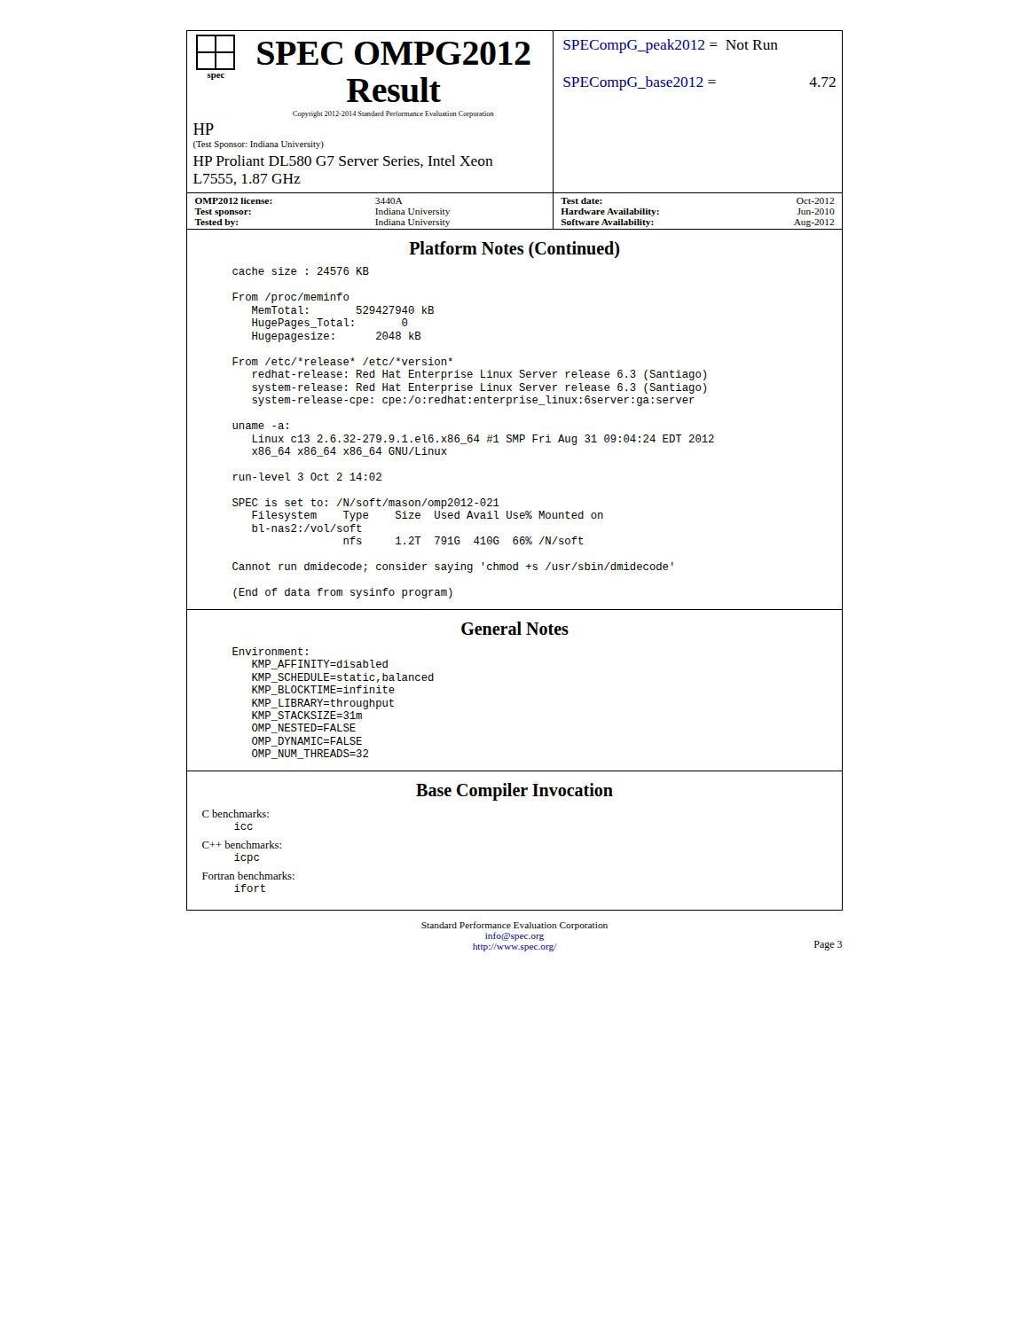spec
SPEC OMPG2012 Result
Copyright 2012-2014 Standard Performance Evaluation Corporation
HP
(Test Sponsor: Indiana University)
HP Proliant DL580 G7 Server Series, Intel Xeon
L7555, 1.87 GHz
SPECompG_peak2012 = Not Run
SPECompG_base2012 =4.72
| OMP2012 license: | 3440A |
| Test sponsor: | Indiana University |
| Tested by: | Indiana University |
| Test date: | Oct-2012 |
| Hardware Availability: | Jun-2010 |
| Software Availability: | Aug-2012 |
Platform Notes (Continued)
   cache size : 24576 KB

   From /proc/meminfo
      MemTotal:       529427940 kB
      HugePages_Total:       0
      Hugepagesize:      2048 kB

   From /etc/*release* /etc/*version*
      redhat-release: Red Hat Enterprise Linux Server release 6.3 (Santiago)
      system-release: Red Hat Enterprise Linux Server release 6.3 (Santiago)
      system-release-cpe: cpe:/o:redhat:enterprise_linux:6server:ga:server

   uname -a:
      Linux c13 2.6.32-279.9.1.el6.x86_64 #1 SMP Fri Aug 31 09:04:24 EDT 2012
      x86_64 x86_64 x86_64 GNU/Linux

   run-level 3 Oct 2 14:02

   SPEC is set to: /N/soft/mason/omp2012-021
      Filesystem    Type    Size  Used Avail Use% Mounted on
      bl-nas2:/vol/soft
                    nfs     1.2T  791G  410G  66% /N/soft

   Cannot run dmidecode; consider saying 'chmod +s /usr/sbin/dmidecode'

   (End of data from sysinfo program)
General Notes
   Environment:
      KMP_AFFINITY=disabled
      KMP_SCHEDULE=static,balanced
      KMP_BLOCKTIME=infinite
      KMP_LIBRARY=throughput
      KMP_STACKSIZE=31m
      OMP_NESTED=FALSE
      OMP_DYNAMIC=FALSE
      OMP_NUM_THREADS=32
Base Compiler Invocation
C benchmarks:
icc
C++ benchmarks:
icpc
Fortran benchmarks:
ifort
Standard Performance Evaluation Corporation
info@spec.org
http://www.spec.org/
Page 3